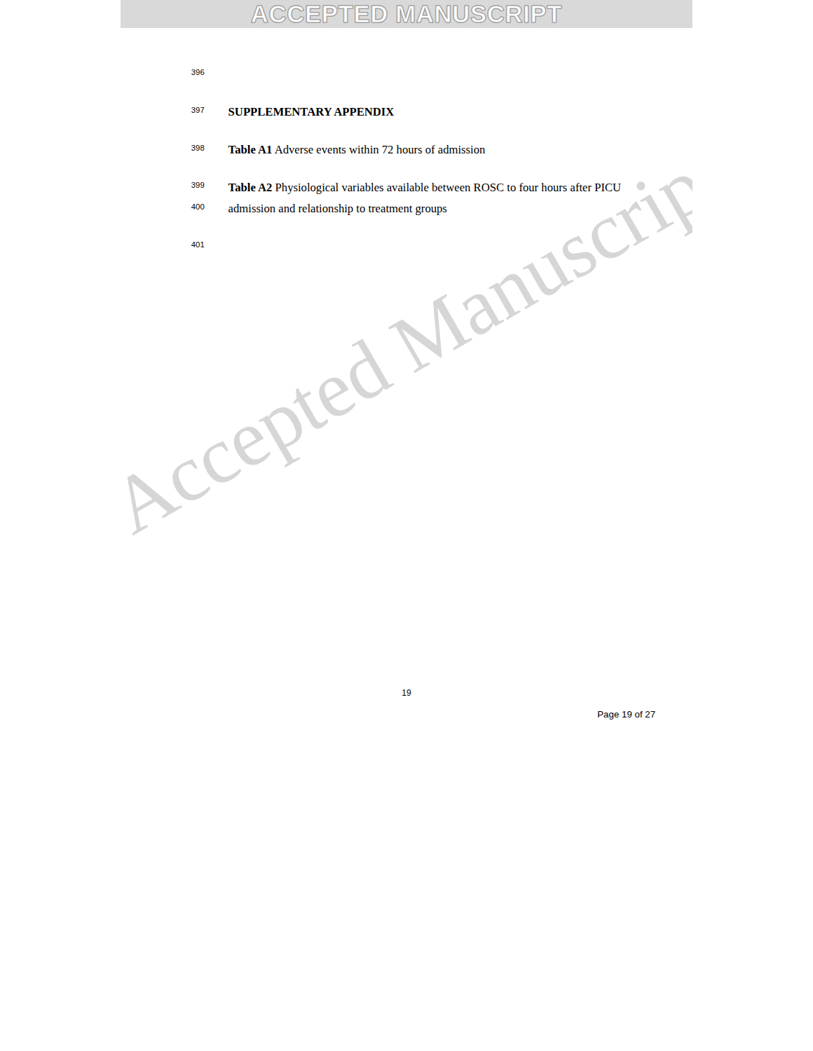ACCEPTED MANUSCRIPT
Accepted Manuscript
396
397
SUPPLEMENTARY APPENDIX
398
Table A1 Adverse events within 72 hours of admission
399
Table A2 Physiological variables available between ROSC to four hours after PICU
400
admission and relationship to treatment groups
401
19
Page 19 of 27